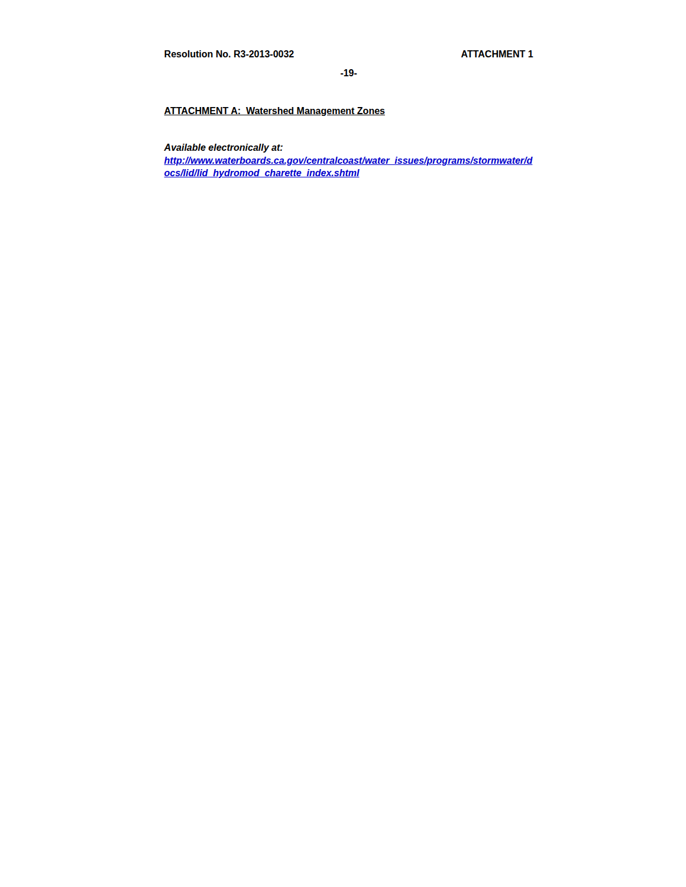Resolution No. R3-2013-0032
ATTACHMENT 1
-19-
ATTACHMENT A: Watershed Management Zones
Available electronically at:
http://www.waterboards.ca.gov/centralcoast/water_issues/programs/stormwater/docs/lid/lid_hydromod_charette_index.shtml